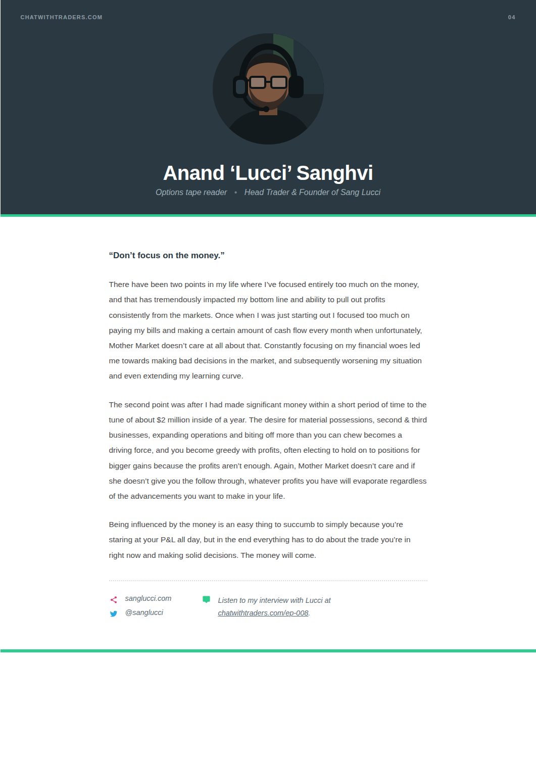CHATWITHTRADERS.COM 04
Anand ‘Lucci’ Sanghvi
Options tape reader • Head Trader & Founder of Sang Lucci
“Don’t focus on the money.”
There have been two points in my life where I’ve focused entirely too much on the money, and that has tremendously impacted my bottom line and ability to pull out profits consistently from the markets. Once when I was just starting out I focused too much on paying my bills and making a certain amount of cash flow every month when unfortunately, Mother Market doesn’t care at all about that. Constantly focusing on my financial woes led me towards making bad decisions in the market, and subsequently worsening my situation and even extending my learning curve.
The second point was after I had made significant money within a short period of time to the tune of about $2 million inside of a year. The desire for material possessions, second & third businesses, expanding operations and biting off more than you can chew becomes a driving force, and you become greedy with profits, often electing to hold on to positions for bigger gains because the profits aren’t enough. Again, Mother Market doesn’t care and if she doesn’t give you the follow through, whatever profits you have will evaporate regardless of the advancements you want to make in your life.
Being influenced by the money is an easy thing to succumb to simply because you’re staring at your P&L all day, but in the end everything has to do about the trade you’re in right now and making solid decisions. The money will come.
sanglucci.com
@sanglucci
Listen to my interview with Lucci at chatwithtraders.com/ep-008.